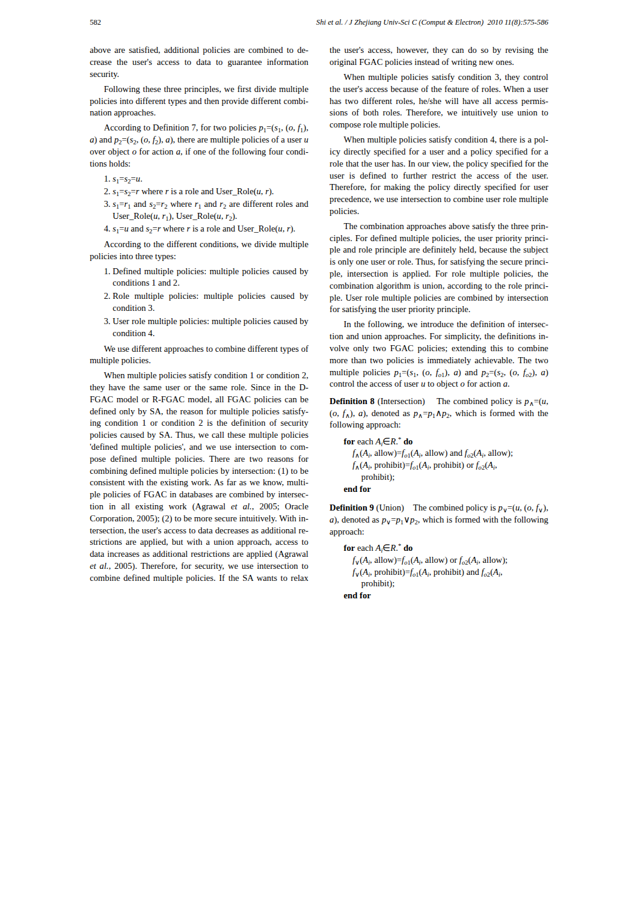582 Shi et al. / J Zhejiang Univ-Sci C (Comput & Electron) 2010 11(8):575-586
above are satisfied, additional policies are combined to decrease the user's access to data to guarantee information security.
Following these three principles, we first divide multiple policies into different types and then provide different combination approaches.
According to Definition 7, for two policies p1=(s1, (o, f1), a) and p2=(s2, (o, f2), a), there are multiple policies of a user u over object o for action a, if one of the following four conditions holds:
s1=s2=u.
s1=s2=r where r is a role and User_Role(u, r).
s1=r1 and s2=r2 where r1 and r2 are different roles and User_Role(u, r1), User_Role(u, r2).
s1=u and s2=r where r is a role and User_Role(u, r).
According to the different conditions, we divide multiple policies into three types:
Defined multiple policies: multiple policies caused by conditions 1 and 2.
Role multiple policies: multiple policies caused by condition 3.
User role multiple policies: multiple policies caused by condition 4.
We use different approaches to combine different types of multiple policies.
When multiple policies satisfy condition 1 or condition 2, they have the same user or the same role. Since in the D-FGAC model or R-FGAC model, all FGAC policies can be defined only by SA, the reason for multiple policies satisfying condition 1 or condition 2 is the definition of security policies caused by SA. Thus, we call these multiple policies 'defined multiple policies', and we use intersection to compose defined multiple policies. There are two reasons for combining defined multiple policies by intersection: (1) to be consistent with the existing work. As far as we know, multiple policies of FGAC in databases are combined by intersection in all existing work (Agrawal et al., 2005; Oracle Corporation, 2005); (2) to be more secure intuitively. With intersection, the user's access to data decreases as additional restrictions are applied, but with a union approach, access to data increases as additional restrictions are applied (Agrawal et al., 2005). Therefore, for security, we use intersection to combine defined multiple policies. If the SA wants to relax the user's access, however, they can do so by revising the original FGAC policies instead of writing new ones.
When multiple policies satisfy condition 3, they control the user's access because of the feature of roles. When a user has two different roles, he/she will have all access permissions of both roles. Therefore, we intuitively use union to compose role multiple policies.
When multiple policies satisfy condition 4, there is a policy directly specified for a user and a policy specified for a role that the user has. In our view, the policy specified for the user is defined to further restrict the access of the user. Therefore, for making the policy directly specified for user precedence, we use intersection to combine user role multiple policies.
The combination approaches above satisfy the three principles. For defined multiple policies, the user priority principle and role principle are definitely held, because the subject is only one user or role. Thus, for satisfying the secure principle, intersection is applied. For role multiple policies, the combination algorithm is union, according to the role principle. User role multiple policies are combined by intersection for satisfying the user priority principle.
In the following, we introduce the definition of intersection and union approaches. For simplicity, the definitions involve only two FGAC policies; extending this to combine more than two policies is immediately achievable. The two multiple policies p1=(s1, (o, fo1), a) and p2=(s2, (o, fo2), a) control the access of user u to object o for action a.
Definition 8 (Intersection) The combined policy is p∧=(u, (o, f∧), a), denoted as p∧=p1∧p2, which is formed with the following approach:
for each Ai∈R.* do
    f∧(Ai, allow)=fo1(Ai, allow) and fo2(Ai, allow);
    f∧(Ai, prohibit)=fo1(Ai, prohibit) or fo2(Ai,
        prohibit);
end for
Definition 9 (Union) The combined policy is p∨=(u, (o, f∨), a), denoted as p∨=p1∨p2, which is formed with the following approach:
for each Ai∈R.* do
    f∨(Ai, allow)=fo1(Ai, allow) or fo2(Ai, allow);
    f∨(Ai, prohibit)=fo1(Ai, prohibit) and fo2(Ai,
        prohibit);
end for